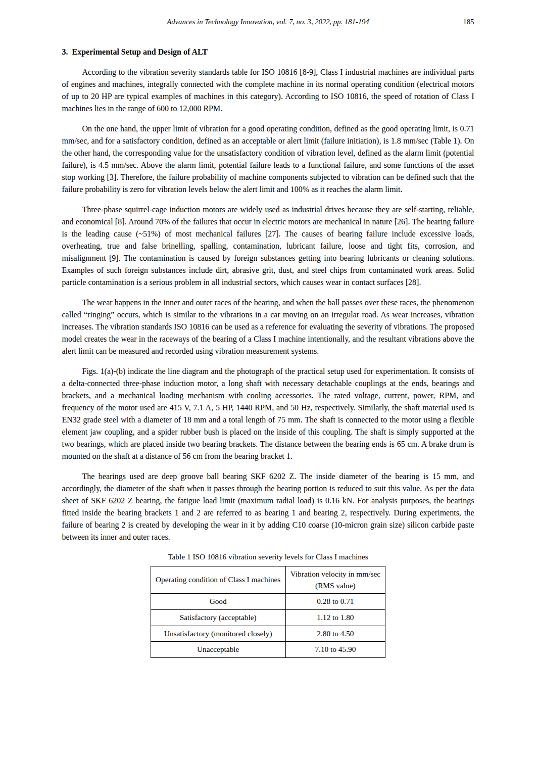Advances in Technology Innovation, vol. 7, no. 3, 2022, pp. 181-194 185
3. Experimental Setup and Design of ALT
According to the vibration severity standards table for ISO 10816 [8-9], Class I industrial machines are individual parts of engines and machines, integrally connected with the complete machine in its normal operating condition (electrical motors of up to 20 HP are typical examples of machines in this category). According to ISO 10816, the speed of rotation of Class I machines lies in the range of 600 to 12,000 RPM.
On the one hand, the upper limit of vibration for a good operating condition, defined as the good operating limit, is 0.71 mm/sec, and for a satisfactory condition, defined as an acceptable or alert limit (failure initiation), is 1.8 mm/sec (Table 1). On the other hand, the corresponding value for the unsatisfactory condition of vibration level, defined as the alarm limit (potential failure), is 4.5 mm/sec. Above the alarm limit, potential failure leads to a functional failure, and some functions of the asset stop working [3]. Therefore, the failure probability of machine components subjected to vibration can be defined such that the failure probability is zero for vibration levels below the alert limit and 100% as it reaches the alarm limit.
Three-phase squirrel-cage induction motors are widely used as industrial drives because they are self-starting, reliable, and economical [8]. Around 70% of the failures that occur in electric motors are mechanical in nature [26]. The bearing failure is the leading cause (~51%) of most mechanical failures [27]. The causes of bearing failure include excessive loads, overheating, true and false brinelling, spalling, contamination, lubricant failure, loose and tight fits, corrosion, and misalignment [9]. The contamination is caused by foreign substances getting into bearing lubricants or cleaning solutions. Examples of such foreign substances include dirt, abrasive grit, dust, and steel chips from contaminated work areas. Solid particle contamination is a serious problem in all industrial sectors, which causes wear in contact surfaces [28].
The wear happens in the inner and outer races of the bearing, and when the ball passes over these races, the phenomenon called “ringing” occurs, which is similar to the vibrations in a car moving on an irregular road. As wear increases, vibration increases. The vibration standards ISO 10816 can be used as a reference for evaluating the severity of vibrations. The proposed model creates the wear in the raceways of the bearing of a Class I machine intentionally, and the resultant vibrations above the alert limit can be measured and recorded using vibration measurement systems.
Figs. 1(a)-(b) indicate the line diagram and the photograph of the practical setup used for experimentation. It consists of a delta-connected three-phase induction motor, a long shaft with necessary detachable couplings at the ends, bearings and brackets, and a mechanical loading mechanism with cooling accessories. The rated voltage, current, power, RPM, and frequency of the motor used are 415 V, 7.1 A, 5 HP, 1440 RPM, and 50 Hz, respectively. Similarly, the shaft material used is EN32 grade steel with a diameter of 18 mm and a total length of 75 mm. The shaft is connected to the motor using a flexible element jaw coupling, and a spider rubber bush is placed on the inside of this coupling. The shaft is simply supported at the two bearings, which are placed inside two bearing brackets. The distance between the bearing ends is 65 cm. A brake drum is mounted on the shaft at a distance of 56 cm from the bearing bracket 1.
The bearings used are deep groove ball bearing SKF 6202 Z. The inside diameter of the bearing is 15 mm, and accordingly, the diameter of the shaft when it passes through the bearing portion is reduced to suit this value. As per the data sheet of SKF 6202 Z bearing, the fatigue load limit (maximum radial load) is 0.16 kN. For analysis purposes, the bearings fitted inside the bearing brackets 1 and 2 are referred to as bearing 1 and bearing 2, respectively. During experiments, the failure of bearing 2 is created by developing the wear in it by adding C10 coarse (10-micron grain size) silicon carbide paste between its inner and outer races.
Table 1 ISO 10816 vibration severity levels for Class I machines
| Operating condition of Class I machines | Vibration velocity in mm/sec (RMS value) |
| --- | --- |
| Good | 0.28 to 0.71 |
| Satisfactory (acceptable) | 1.12 to 1.80 |
| Unsatisfactory (monitored closely) | 2.80 to 4.50 |
| Unacceptable | 7.10 to 45.90 |